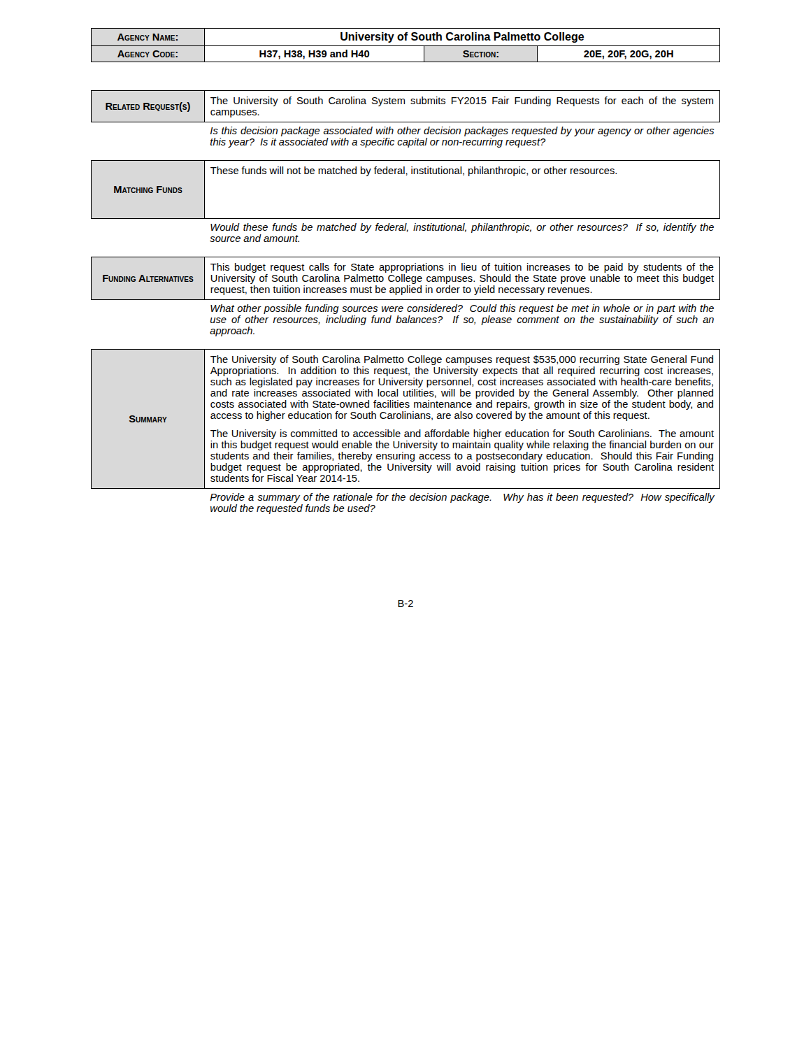| Agency Name: | University of South Carolina Palmetto College |
| Agency Code: | H37, H38, H39 and H40 | Section: | 20E, 20F, 20G, 20H |
| Related Request(s) | The University of South Carolina System submits FY2015 Fair Funding Requests for each of the system campuses. |
| | Is this decision package associated with other decision packages requested by your agency or other agencies this year? Is it associated with a specific capital or non-recurring request? |
| Matching Funds | These funds will not be matched by federal, institutional, philanthropic, or other resources. |
| | Would these funds be matched by federal, institutional, philanthropic, or other resources? If so, identify the source and amount. |
| Funding Alternatives | This budget request calls for State appropriations in lieu of tuition increases to be paid by students of the University of South Carolina Palmetto College campuses. Should the State prove unable to meet this budget request, then tuition increases must be applied in order to yield necessary revenues. |
| | What other possible funding sources were considered? Could this request be met in whole or in part with the use of other resources, including fund balances? If so, please comment on the sustainability of such an approach. |
| Summary | The University of South Carolina Palmetto College campuses request $535,000 recurring State General Fund Appropriations. In addition to this request, the University expects that all required recurring cost increases, such as legislated pay increases for University personnel, cost increases associated with health-care benefits, and rate increases associated with local utilities, will be provided by the General Assembly. Other planned costs associated with State-owned facilities maintenance and repairs, growth in size of the student body, and access to higher education for South Carolinians, are also covered by the amount of this request. The University is committed to accessible and affordable higher education for South Carolinians. The amount in this budget request would enable the University to maintain quality while relaxing the financial burden on our students and their families, thereby ensuring access to a postsecondary education. Should this Fair Funding budget request be appropriated, the University will avoid raising tuition prices for South Carolina resident students for Fiscal Year 2014-15. |
| | Provide a summary of the rationale for the decision package. Why has it been requested? How specifically would the requested funds be used? |
B-2